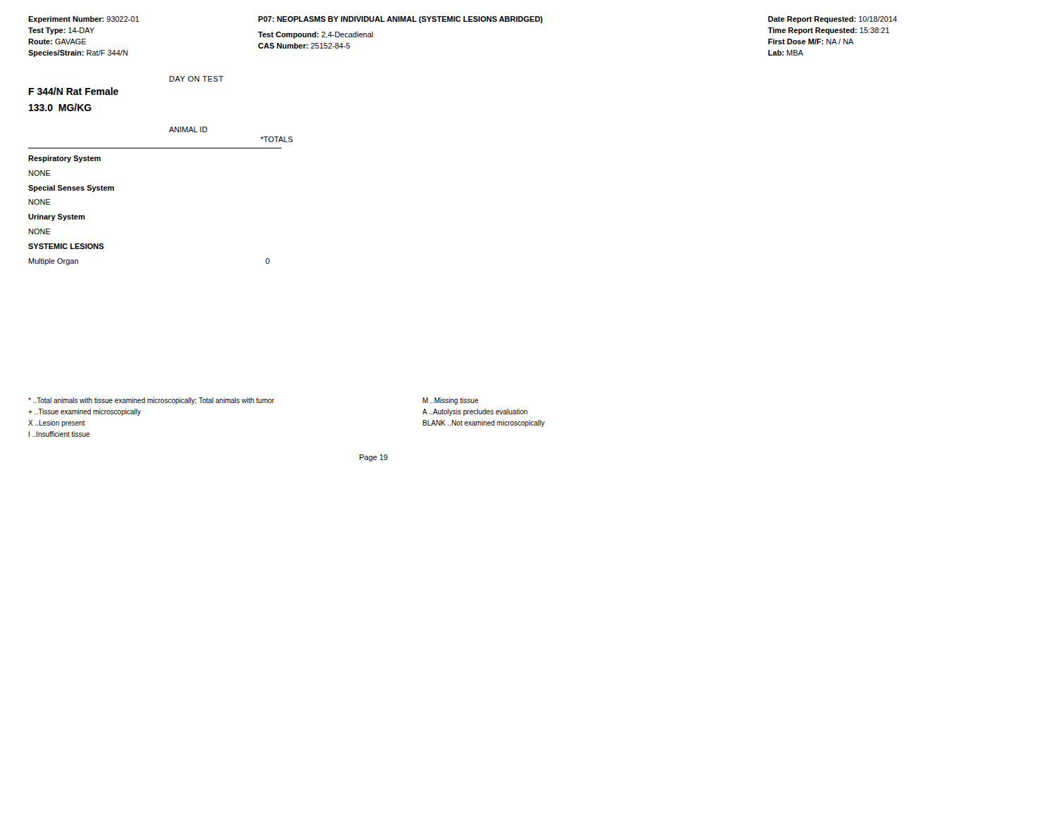Experiment Number: 93022-01
Test Type: 14-DAY
Route: GAVAGE
Species/Strain: Rat/F 344/N
P07: NEOPLASMS BY INDIVIDUAL ANIMAL (SYSTEMIC LESIONS ABRIDGED)
Test Compound: 2,4-Decadienal
CAS Number: 25152-84-5
Date Report Requested: 10/18/2014
Time Report Requested: 15:38:21
First Dose M/F: NA / NA
Lab: MBA
DAY ON TEST
F 344/N Rat Female
133.0 MG/KG
ANIMAL ID
*TOTALS
| Respiratory System | |
| NONE | |
| Special Senses System | |
| NONE | |
| Urinary System | |
| NONE | |
| SYSTEMIC LESIONS | |
| Multiple Organ | 0 |
* ..Total animals with tissue examined microscopically; Total animals with tumor
+ ..Tissue examined microscopically
X ..Lesion present
I ..Insufficient tissue
M ..Missing tissue
A ..Autolysis precludes evaluation
BLANK ..Not examined microscopically
Page 19